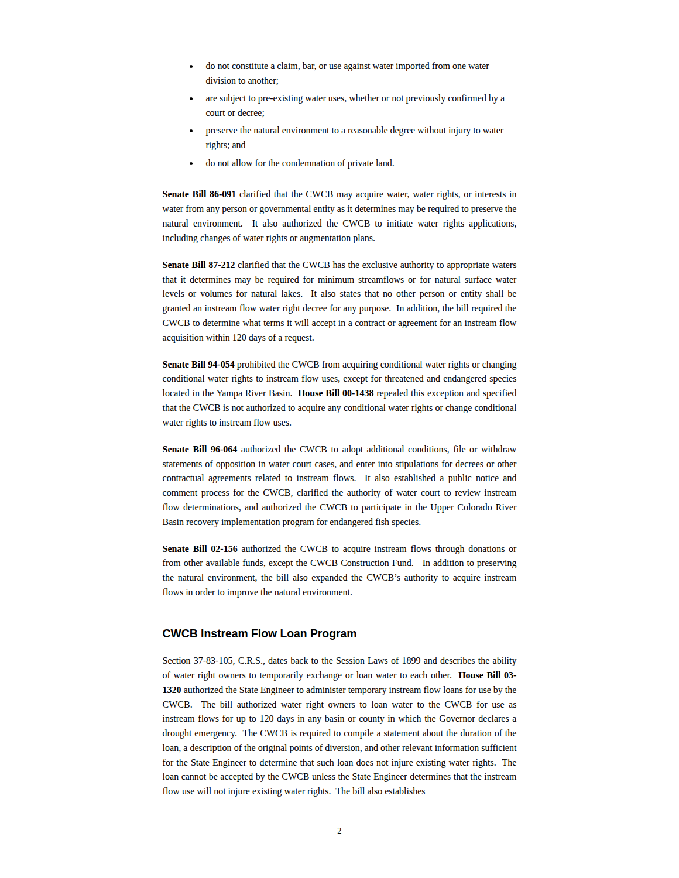do not constitute a claim, bar, or use against water imported from one water division to another;
are subject to pre-existing water uses, whether or not previously confirmed by a court or decree;
preserve the natural environment to a reasonable degree without injury to water rights; and
do not allow for the condemnation of private land.
Senate Bill 86-091 clarified that the CWCB may acquire water, water rights, or interests in water from any person or governmental entity as it determines may be required to preserve the natural environment. It also authorized the CWCB to initiate water rights applications, including changes of water rights or augmentation plans.
Senate Bill 87-212 clarified that the CWCB has the exclusive authority to appropriate waters that it determines may be required for minimum streamflows or for natural surface water levels or volumes for natural lakes. It also states that no other person or entity shall be granted an instream flow water right decree for any purpose. In addition, the bill required the CWCB to determine what terms it will accept in a contract or agreement for an instream flow acquisition within 120 days of a request.
Senate Bill 94-054 prohibited the CWCB from acquiring conditional water rights or changing conditional water rights to instream flow uses, except for threatened and endangered species located in the Yampa River Basin. House Bill 00-1438 repealed this exception and specified that the CWCB is not authorized to acquire any conditional water rights or change conditional water rights to instream flow uses.
Senate Bill 96-064 authorized the CWCB to adopt additional conditions, file or withdraw statements of opposition in water court cases, and enter into stipulations for decrees or other contractual agreements related to instream flows. It also established a public notice and comment process for the CWCB, clarified the authority of water court to review instream flow determinations, and authorized the CWCB to participate in the Upper Colorado River Basin recovery implementation program for endangered fish species.
Senate Bill 02-156 authorized the CWCB to acquire instream flows through donations or from other available funds, except the CWCB Construction Fund. In addition to preserving the natural environment, the bill also expanded the CWCB’s authority to acquire instream flows in order to improve the natural environment.
CWCB Instream Flow Loan Program
Section 37-83-105, C.R.S., dates back to the Session Laws of 1899 and describes the ability of water right owners to temporarily exchange or loan water to each other. House Bill 03-1320 authorized the State Engineer to administer temporary instream flow loans for use by the CWCB. The bill authorized water right owners to loan water to the CWCB for use as instream flows for up to 120 days in any basin or county in which the Governor declares a drought emergency. The CWCB is required to compile a statement about the duration of the loan, a description of the original points of diversion, and other relevant information sufficient for the State Engineer to determine that such loan does not injure existing water rights. The loan cannot be accepted by the CWCB unless the State Engineer determines that the instream flow use will not injure existing water rights. The bill also establishes
2